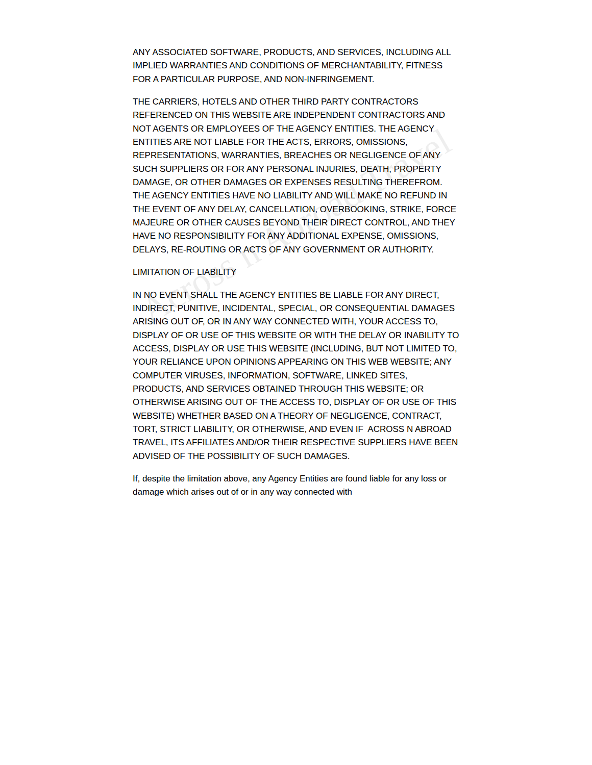Across n Abroad Travel
ANY ASSOCIATED SOFTWARE, PRODUCTS, AND SERVICES, INCLUDING ALL IMPLIED WARRANTIES AND CONDITIONS OF MERCHANTABILITY, FITNESS FOR A PARTICULAR PURPOSE, AND NON-INFRINGEMENT.
THE CARRIERS, HOTELS AND OTHER THIRD PARTY CONTRACTORS REFERENCED ON THIS WEBSITE ARE INDEPENDENT CONTRACTORS AND NOT AGENTS OR EMPLOYEES OF THE AGENCY ENTITIES. THE AGENCY ENTITIES ARE NOT LIABLE FOR THE ACTS, ERRORS, OMISSIONS, REPRESENTATIONS, WARRANTIES, BREACHES OR NEGLIGENCE OF ANY SUCH SUPPLIERS OR FOR ANY PERSONAL INJURIES, DEATH, PROPERTY DAMAGE, OR OTHER DAMAGES OR EXPENSES RESULTING THEREFROM. THE AGENCY ENTITIES HAVE NO LIABILITY AND WILL MAKE NO REFUND IN THE EVENT OF ANY DELAY, CANCELLATION, OVERBOOKING, STRIKE, FORCE MAJEURE OR OTHER CAUSES BEYOND THEIR DIRECT CONTROL, AND THEY HAVE NO RESPONSIBILITY FOR ANY ADDITIONAL EXPENSE, OMISSIONS, DELAYS, RE-ROUTING OR ACTS OF ANY GOVERNMENT OR AUTHORITY.
LIMITATION OF LIABILITY
IN NO EVENT SHALL THE AGENCY ENTITIES BE LIABLE FOR ANY DIRECT, INDIRECT, PUNITIVE, INCIDENTAL, SPECIAL, OR CONSEQUENTIAL DAMAGES ARISING OUT OF, OR IN ANY WAY CONNECTED WITH, YOUR ACCESS TO, DISPLAY OF OR USE OF THIS WEBSITE OR WITH THE DELAY OR INABILITY TO ACCESS, DISPLAY OR USE THIS WEBSITE (INCLUDING, BUT NOT LIMITED TO, YOUR RELIANCE UPON OPINIONS APPEARING ON THIS WEB WEBSITE; ANY COMPUTER VIRUSES, INFORMATION, SOFTWARE, LINKED SITES, PRODUCTS, AND SERVICES OBTAINED THROUGH THIS WEBSITE; OR OTHERWISE ARISING OUT OF THE ACCESS TO, DISPLAY OF OR USE OF THIS WEBSITE) WHETHER BASED ON A THEORY OF NEGLIGENCE, CONTRACT, TORT, STRICT LIABILITY, OR OTHERWISE, AND EVEN IF ACROSS N ABROAD TRAVEL, ITS AFFILIATES AND/OR THEIR RESPECTIVE SUPPLIERS HAVE BEEN ADVISED OF THE POSSIBILITY OF SUCH DAMAGES.
If, despite the limitation above, any Agency Entities are found liable for any loss or damage which arises out of or in any way connected with